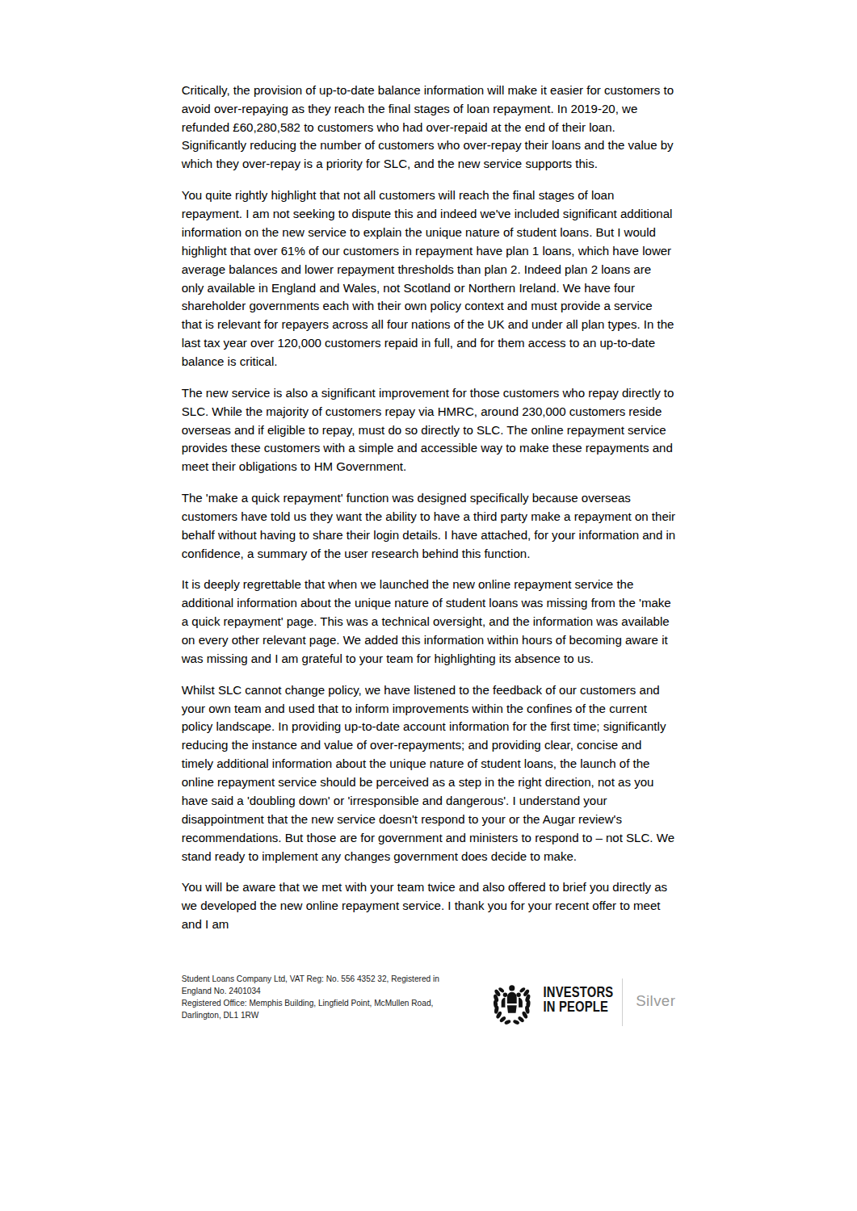Critically, the provision of up-to-date balance information will make it easier for customers to avoid over-repaying as they reach the final stages of loan repayment. In 2019-20, we refunded £60,280,582 to customers who had over-repaid at the end of their loan. Significantly reducing the number of customers who over-repay their loans and the value by which they over-repay is a priority for SLC, and the new service supports this.
You quite rightly highlight that not all customers will reach the final stages of loan repayment. I am not seeking to dispute this and indeed we've included significant additional information on the new service to explain the unique nature of student loans. But I would highlight that over 61% of our customers in repayment have plan 1 loans, which have lower average balances and lower repayment thresholds than plan 2. Indeed plan 2 loans are only available in England and Wales, not Scotland or Northern Ireland. We have four shareholder governments each with their own policy context and must provide a service that is relevant for repayers across all four nations of the UK and under all plan types. In the last tax year over 120,000 customers repaid in full, and for them access to an up-to-date balance is critical.
The new service is also a significant improvement for those customers who repay directly to SLC. While the majority of customers repay via HMRC, around 230,000 customers reside overseas and if eligible to repay, must do so directly to SLC. The online repayment service provides these customers with a simple and accessible way to make these repayments and meet their obligations to HM Government.
The 'make a quick repayment' function was designed specifically because overseas customers have told us they want the ability to have a third party make a repayment on their behalf without having to share their login details. I have attached, for your information and in confidence, a summary of the user research behind this function.
It is deeply regrettable that when we launched the new online repayment service the additional information about the unique nature of student loans was missing from the 'make a quick repayment' page. This was a technical oversight, and the information was available on every other relevant page. We added this information within hours of becoming aware it was missing and I am grateful to your team for highlighting its absence to us.
Whilst SLC cannot change policy, we have listened to the feedback of our customers and your own team and used that to inform improvements within the confines of the current policy landscape. In providing up-to-date account information for the first time; significantly reducing the instance and value of over-repayments; and providing clear, concise and timely additional information about the unique nature of student loans, the launch of the online repayment service should be perceived as a step in the right direction, not as you have said a 'doubling down' or 'irresponsible and dangerous'. I understand your disappointment that the new service doesn't respond to your or the Augar review's recommendations. But those are for government and ministers to respond to – not SLC. We stand ready to implement any changes government does decide to make.
You will be aware that we met with your team twice and also offered to brief you directly as we developed the new online repayment service. I thank you for your recent offer to meet and I am
Student Loans Company Ltd, VAT Reg: No. 556 4352 32, Registered in England No. 2401034
Registered Office: Memphis Building, Lingfield Point, McMullen Road, Darlington, DL1 1RW
Investors In People
Silver